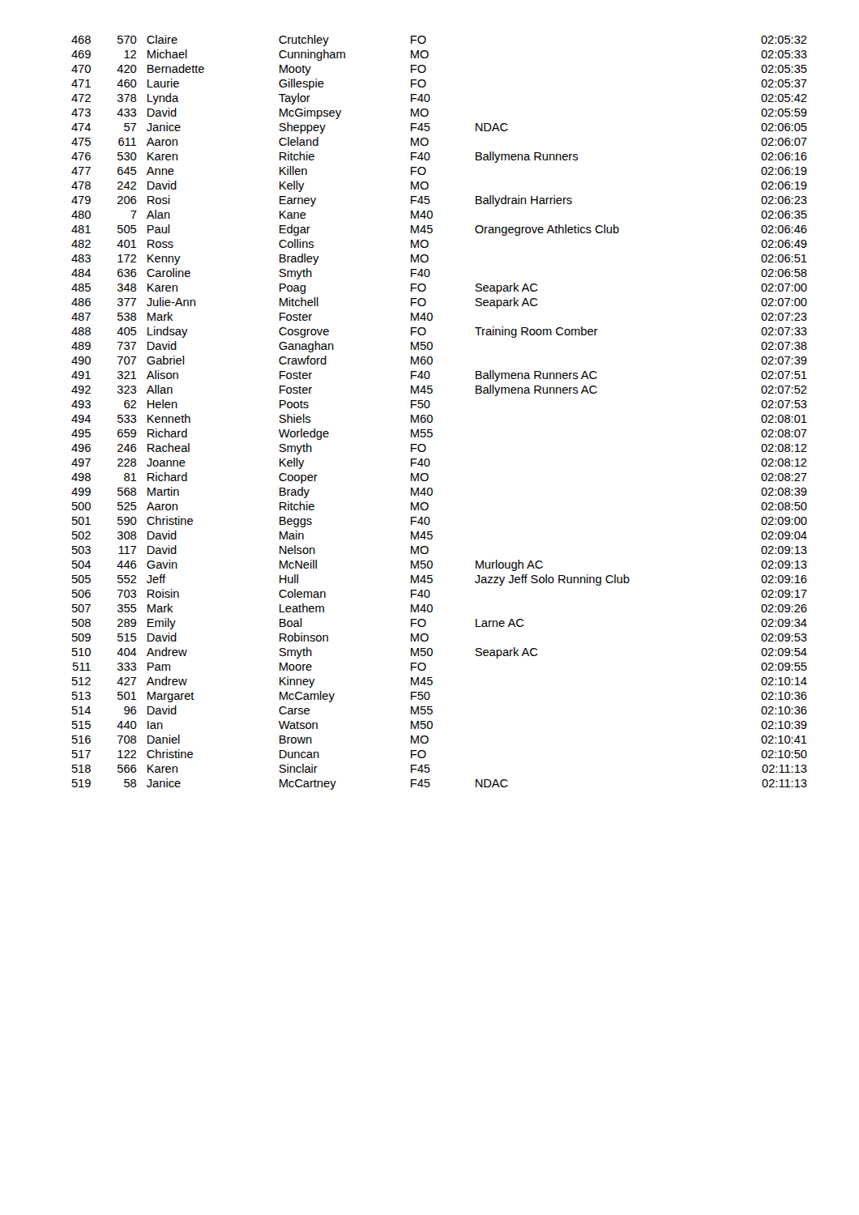| 468 | 570 | Claire | Crutchley | FO | | 02:05:32 |
| 469 | 12 | Michael | Cunningham | MO | | 02:05:33 |
| 470 | 420 | Bernadette | Mooty | FO | | 02:05:35 |
| 471 | 460 | Laurie | Gillespie | FO | | 02:05:37 |
| 472 | 378 | Lynda | Taylor | F40 | | 02:05:42 |
| 473 | 433 | David | McGimpsey | MO | | 02:05:59 |
| 474 | 57 | Janice | Sheppey | F45 | NDAC | 02:06:05 |
| 475 | 611 | Aaron | Cleland | MO | | 02:06:07 |
| 476 | 530 | Karen | Ritchie | F40 | Ballymena Runners | 02:06:16 |
| 477 | 645 | Anne | Killen | FO | | 02:06:19 |
| 478 | 242 | David | Kelly | MO | | 02:06:19 |
| 479 | 206 | Rosi | Earney | F45 | Ballydrain Harriers | 02:06:23 |
| 480 | 7 | Alan | Kane | M40 | | 02:06:35 |
| 481 | 505 | Paul | Edgar | M45 | Orangegrove Athletics Club | 02:06:46 |
| 482 | 401 | Ross | Collins | MO | | 02:06:49 |
| 483 | 172 | Kenny | Bradley | MO | | 02:06:51 |
| 484 | 636 | Caroline | Smyth | F40 | | 02:06:58 |
| 485 | 348 | Karen | Poag | FO | Seapark AC | 02:07:00 |
| 486 | 377 | Julie-Ann | Mitchell | FO | Seapark AC | 02:07:00 |
| 487 | 538 | Mark | Foster | M40 | | 02:07:23 |
| 488 | 405 | Lindsay | Cosgrove | FO | Training Room Comber | 02:07:33 |
| 489 | 737 | David | Ganaghan | M50 | | 02:07:38 |
| 490 | 707 | Gabriel | Crawford | M60 | | 02:07:39 |
| 491 | 321 | Alison | Foster | F40 | Ballymena Runners AC | 02:07:51 |
| 492 | 323 | Allan | Foster | M45 | Ballymena Runners AC | 02:07:52 |
| 493 | 62 | Helen | Poots | F50 | | 02:07:53 |
| 494 | 533 | Kenneth | Shiels | M60 | | 02:08:01 |
| 495 | 659 | Richard | Worledge | M55 | | 02:08:07 |
| 496 | 246 | Racheal | Smyth | FO | | 02:08:12 |
| 497 | 228 | Joanne | Kelly | F40 | | 02:08:12 |
| 498 | 81 | Richard | Cooper | MO | | 02:08:27 |
| 499 | 568 | Martin | Brady | M40 | | 02:08:39 |
| 500 | 525 | Aaron | Ritchie | MO | | 02:08:50 |
| 501 | 590 | Christine | Beggs | F40 | | 02:09:00 |
| 502 | 308 | David | Main | M45 | | 02:09:04 |
| 503 | 117 | David | Nelson | MO | | 02:09:13 |
| 504 | 446 | Gavin | McNeill | M50 | Murlough AC | 02:09:13 |
| 505 | 552 | Jeff | Hull | M45 | Jazzy Jeff Solo Running Club | 02:09:16 |
| 506 | 703 | Roisin | Coleman | F40 | | 02:09:17 |
| 507 | 355 | Mark | Leathem | M40 | | 02:09:26 |
| 508 | 289 | Emily | Boal | FO | Larne AC | 02:09:34 |
| 509 | 515 | David | Robinson | MO | | 02:09:53 |
| 510 | 404 | Andrew | Smyth | M50 | Seapark AC | 02:09:54 |
| 511 | 333 | Pam | Moore | FO | | 02:09:55 |
| 512 | 427 | Andrew | Kinney | M45 | | 02:10:14 |
| 513 | 501 | Margaret | McCamley | F50 | | 02:10:36 |
| 514 | 96 | David | Carse | M55 | | 02:10:36 |
| 515 | 440 | Ian | Watson | M50 | | 02:10:39 |
| 516 | 708 | Daniel | Brown | MO | | 02:10:41 |
| 517 | 122 | Christine | Duncan | FO | | 02:10:50 |
| 518 | 566 | Karen | Sinclair | F45 | | 02:11:13 |
| 519 | 58 | Janice | McCartney | F45 | NDAC | 02:11:13 |